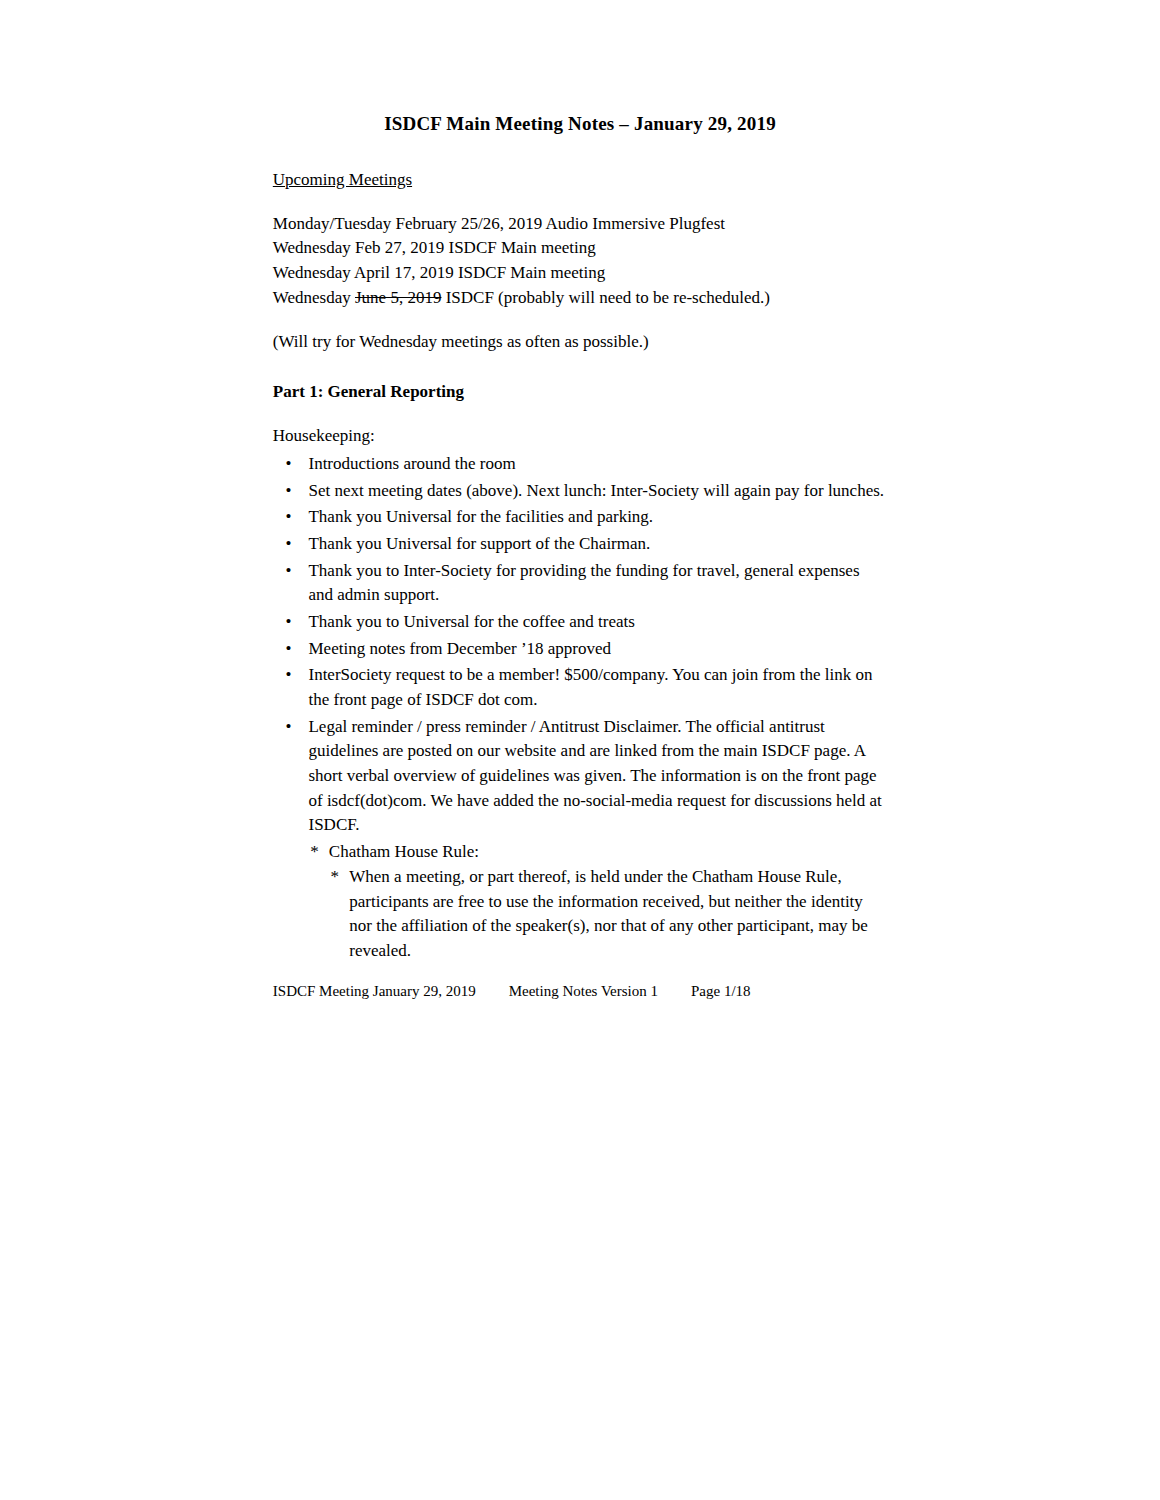ISDCF Main Meeting Notes – January 29, 2019
Upcoming Meetings
Monday/Tuesday February 25/26, 2019 Audio Immersive Plugfest
Wednesday Feb 27, 2019 ISDCF Main meeting
Wednesday April 17, 2019 ISDCF Main meeting
Wednesday June 5, 2019 ISDCF (probably will need to be re-scheduled.)
(Will try for Wednesday meetings as often as possible.)
Part 1: General Reporting
Housekeeping:
Introductions around the room
Set next meeting dates (above). Next lunch: Inter-Society will again pay for lunches.
Thank you Universal for the facilities and parking.
Thank you Universal for support of the Chairman.
Thank you to Inter-Society for providing the funding for travel, general expenses and admin support.
Thank you to Universal for the coffee and treats
Meeting notes from December ’18 approved
InterSociety request to be a member! $500/company. You can join from the link on the front page of ISDCF dot com.
Legal reminder / press reminder / Antitrust Disclaimer. The official antitrust guidelines are posted on our website and are linked from the main ISDCF page. A short verbal overview of guidelines was given. The information is on the front page of isdcf(dot)com. We have added the no-social-media request for discussions held at ISDCF.
Chatham House Rule:
When a meeting, or part thereof, is held under the Chatham House Rule, participants are free to use the information received, but neither the identity nor the affiliation of the speaker(s), nor that of any other participant, may be revealed.
ISDCF Meeting January 29, 2019 Meeting Notes Version 1 Page 1/18